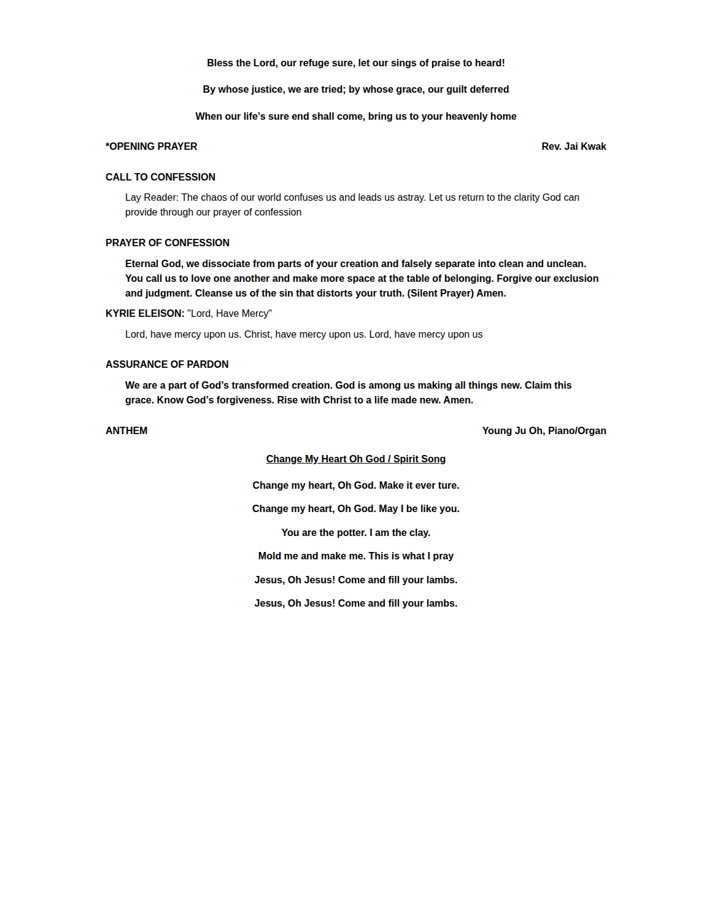Bless the Lord, our refuge sure, let our sings of praise to heard!
By whose justice, we are tried; by whose grace, our guilt deferred
When our life’s sure end shall come, bring us to your heavenly home
*OPENING PRAYER Rev. Jai Kwak
CALL TO CONFESSION
Lay Reader: The chaos of our world confuses us and leads us astray. Let us return to the clarity God can provide through our prayer of confession
PRAYER OF CONFESSION
Eternal God, we dissociate from parts of your creation and falsely separate into clean and unclean. You call us to love one another and make more space at the table of belonging. Forgive our exclusion and judgment. Cleanse us of the sin that distorts your truth. (Silent Prayer) Amen.
KYRIE ELEISON: "Lord, Have Mercy"
Lord, have mercy upon us. Christ, have mercy upon us. Lord, have mercy upon us
ASSURANCE OF PARDON
We are a part of God’s transformed creation. God is among us making all things new. Claim this grace. Know God’s forgiveness. Rise with Christ to a life made new. Amen.
ANTHEM Young Ju Oh, Piano/Organ
Change My Heart Oh God / Spirit Song
Change my heart, Oh God. Make it ever ture.
Change my heart, Oh God. May I be like you.
You are the potter. I am the clay.
Mold me and make me. This is what I pray
Jesus, Oh Jesus! Come and fill your lambs.
Jesus, Oh Jesus! Come and fill your lambs.